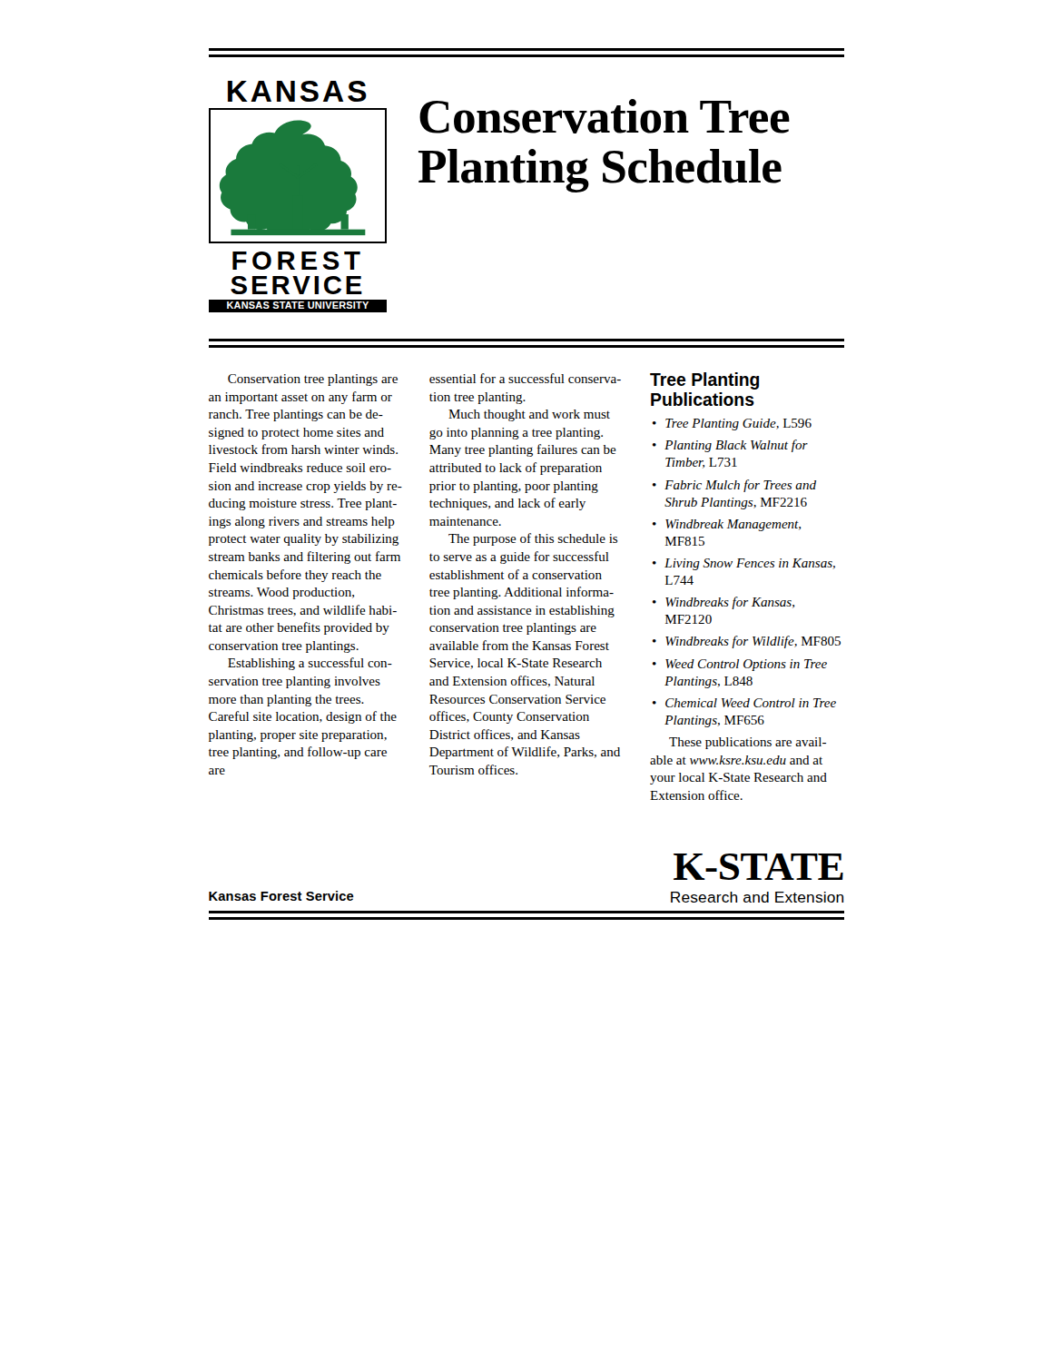KANSAS
FOREST
SERVICE
KANSAS STATE UNIVERSITY
Conservation Tree
Planting Schedule
Conservation tree plantings are an important asset on any farm or ranch. Tree plantings can be designed to protect home sites and livestock from harsh winter winds. Field windbreaks reduce soil erosion and increase crop yields by reducing moisture stress. Tree plantings along rivers and streams help protect water quality by stabilizing stream banks and filtering out farm chemicals before they reach the streams. Wood production, Christmas trees, and wildlife habitat are other benefits provided by conservation tree plantings.
Establishing a successful conservation tree planting involves more than planting the trees. Careful site location, design of the planting, proper site preparation, tree planting, and follow-up care are
essential for a successful conservation tree planting.
Much thought and work must go into planning a tree planting. Many tree planting failures can be attributed to lack of preparation prior to planting, poor planting techniques, and lack of early maintenance.
The purpose of this schedule is to serve as a guide for successful establishment of a conservation tree planting. Additional information and assistance in establishing conservation tree plantings are available from the Kansas Forest Service, local K-State Research and Extension offices, Natural Resources Conservation Service offices, County Conservation District offices, and Kansas Department of Wildlife, Parks, and Tourism offices.
Tree Planting
Publications
Tree Planting Guide, L596
Planting Black Walnut for Timber, L731
Fabric Mulch for Trees and Shrub Plantings, MF2216
Windbreak Management, MF815
Living Snow Fences in Kansas, L744
Windbreaks for Kansas, MF2120
Windbreaks for Wildlife, MF805
Weed Control Options in Tree Plantings, L848
Chemical Weed Control in Tree Plantings, MF656
These publications are available at www.ksre.ksu.edu and at your local K-State Research and Extension office.
Kansas Forest Service
K‑STATE
Research and Extension